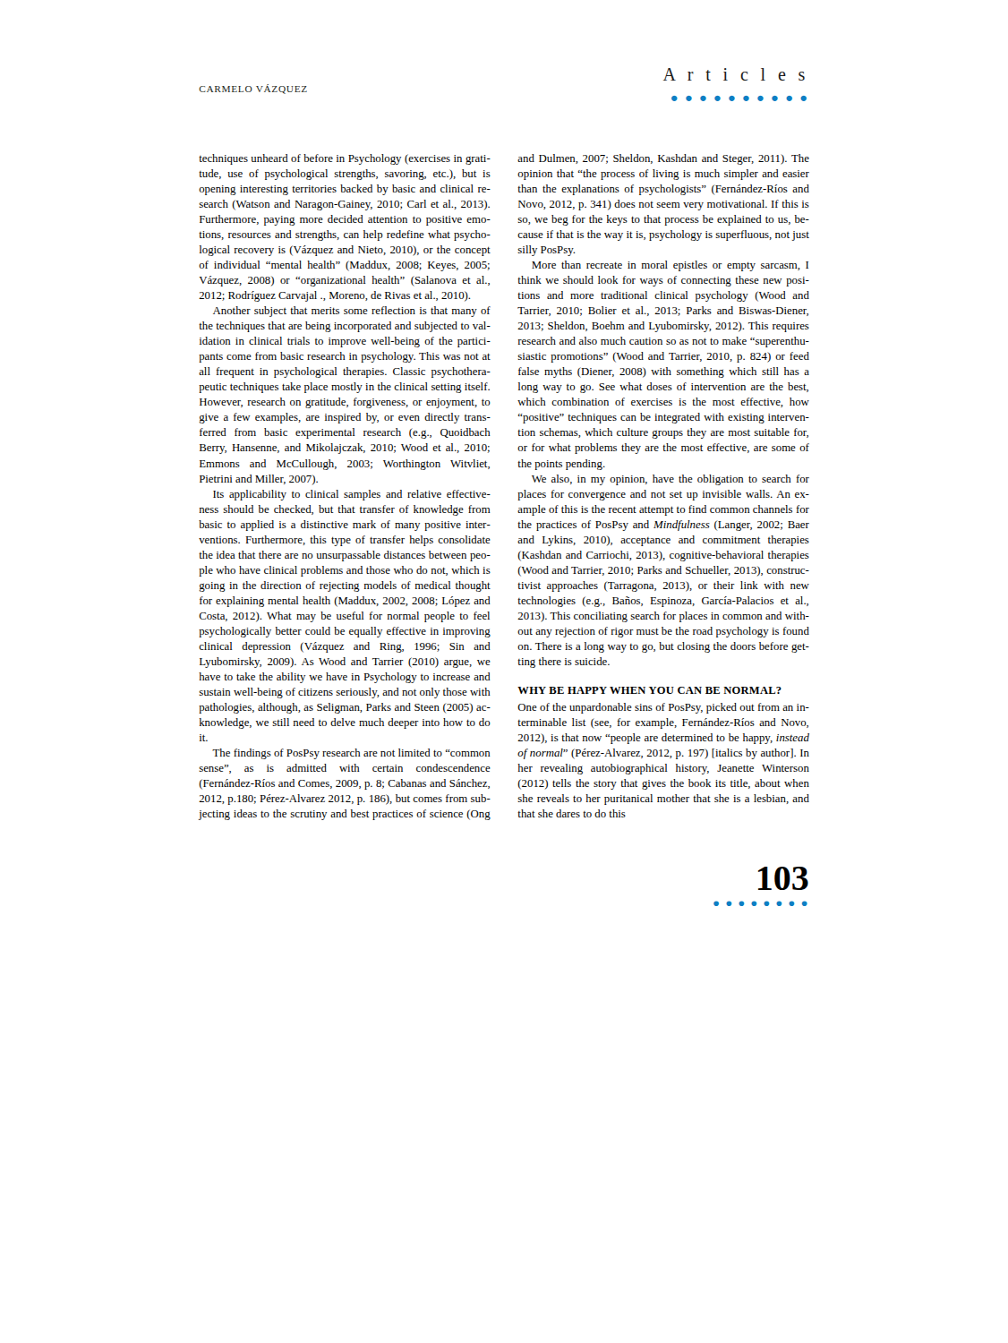CARMELO VÁZQUEZ
A r t i c l e s
● ● ● ● ● ● ● ● ● ●
techniques unheard of before in Psychology (exercises in gratitude, use of psychological strengths, savoring, etc.), but is opening interesting territories backed by basic and clinical research (Watson and Naragon-Gainey, 2010; Carl et al., 2013). Furthermore, paying more decided attention to positive emotions, resources and strengths, can help redefine what psychological recovery is (Vázquez and Nieto, 2010), or the concept of individual “mental health” (Maddux, 2008; Keyes, 2005; Vázquez, 2008) or “organizational health” (Salanova et al., 2012; Rodríguez Carvajal ., Moreno, de Rivas et al., 2010).
Another subject that merits some reflection is that many of the techniques that are being incorporated and subjected to validation in clinical trials to improve well-being of the participants come from basic research in psychology. This was not at all frequent in psychological therapies. Classic psychotherapeutic techniques take place mostly in the clinical setting itself. However, research on gratitude, forgiveness, or enjoyment, to give a few examples, are inspired by, or even directly transferred from basic experimental research (e.g., Quoidbach Berry, Hansenne, and Mikolajczak, 2010; Wood et al., 2010; Emmons and McCullough, 2003; Worthington Witvliet, Pietrini and Miller, 2007).
Its applicability to clinical samples and relative effectiveness should be checked, but that transfer of knowledge from basic to applied is a distinctive mark of many positive interventions. Furthermore, this type of transfer helps consolidate the idea that there are no unsurpassable distances between people who have clinical problems and those who do not, which is going in the direction of rejecting models of medical thought for explaining mental health (Maddux, 2002, 2008; López and Costa, 2012). What may be useful for normal people to feel psychologically better could be equally effective in improving clinical depression (Vázquez and Ring, 1996; Sin and Lyubomirsky, 2009). As Wood and Tarrier (2010) argue, we have to take the ability we have in Psychology to increase and sustain well-being of citizens seriously, and not only those with pathologies, although, as Seligman, Parks and Steen (2005) acknowledge, we still need to delve much deeper into how to do it.
The findings of PosPsy research are not limited to “common sense”, as is admitted with certain condescendence (Fernández-Ríos and Comes, 2009, p. 8; Cabanas and Sánchez, 2012, p.180; Pérez-Alvarez 2012, p. 186), but comes from subjecting ideas to the scrutiny and best practices of science (Ong and Dulmen, 2007; Sheldon, Kashdan and Steger, 2011). The opinion that “the process of living is much simpler and easier than the explanations of psychologists” (Fernández-Ríos and Novo, 2012, p. 341) does not seem very motivational. If this is so, we beg for the keys to that process be explained to us, because if that is the way it is, psychology is superfluous, not just silly PosPsy.
More than recreate in moral epistles or empty sarcasm, I think we should look for ways of connecting these new positions and more traditional clinical psychology (Wood and Tarrier, 2010; Bolier et al., 2013; Parks and Biswas-Diener, 2013; Sheldon, Boehm and Lyubomirsky, 2012). This requires research and also much caution so as not to make “superenthusiastic promotions” (Wood and Tarrier, 2010, p. 824) or feed false myths (Diener, 2008) with something which still has a long way to go. See what doses of intervention are the best, which combination of exercises is the most effective, how “positive” techniques can be integrated with existing intervention schemas, which culture groups they are most suitable for, or for what problems they are the most effective, are some of the points pending.
We also, in my opinion, have the obligation to search for places for convergence and not set up invisible walls. An example of this is the recent attempt to find common channels for the practices of PosPsy and Mindfulness (Langer, 2002; Baer and Lykins, 2010), acceptance and commitment therapies (Kashdan and Carriochi, 2013), cognitive-behavioral therapies (Wood and Tarrier, 2010; Parks and Schueller, 2013), constructivist approaches (Tarragona, 2013), or their link with new technologies (e.g., Baños, Espinoza, García-Palacios et al., 2013). This conciliating search for places in common and without any rejection of rigor must be the road psychology is found on. There is a long way to go, but closing the doors before getting there is suicide.
Why be happy when you can be normal?
One of the unpardonable sins of PosPsy, picked out from an interminable list (see, for example, Fernández-Ríos and Novo, 2012), is that now “people are determined to be happy, instead of normal” (Pérez-Alvarez, 2012, p. 197) [italics by author]. In her revealing autobiographical history, Jeanette Winterson (2012) tells the story that gives the book its title, about when she reveals to her puritanical mother that she is a lesbian, and that she dares to do this
103
● ● ● ● ● ● ● ●